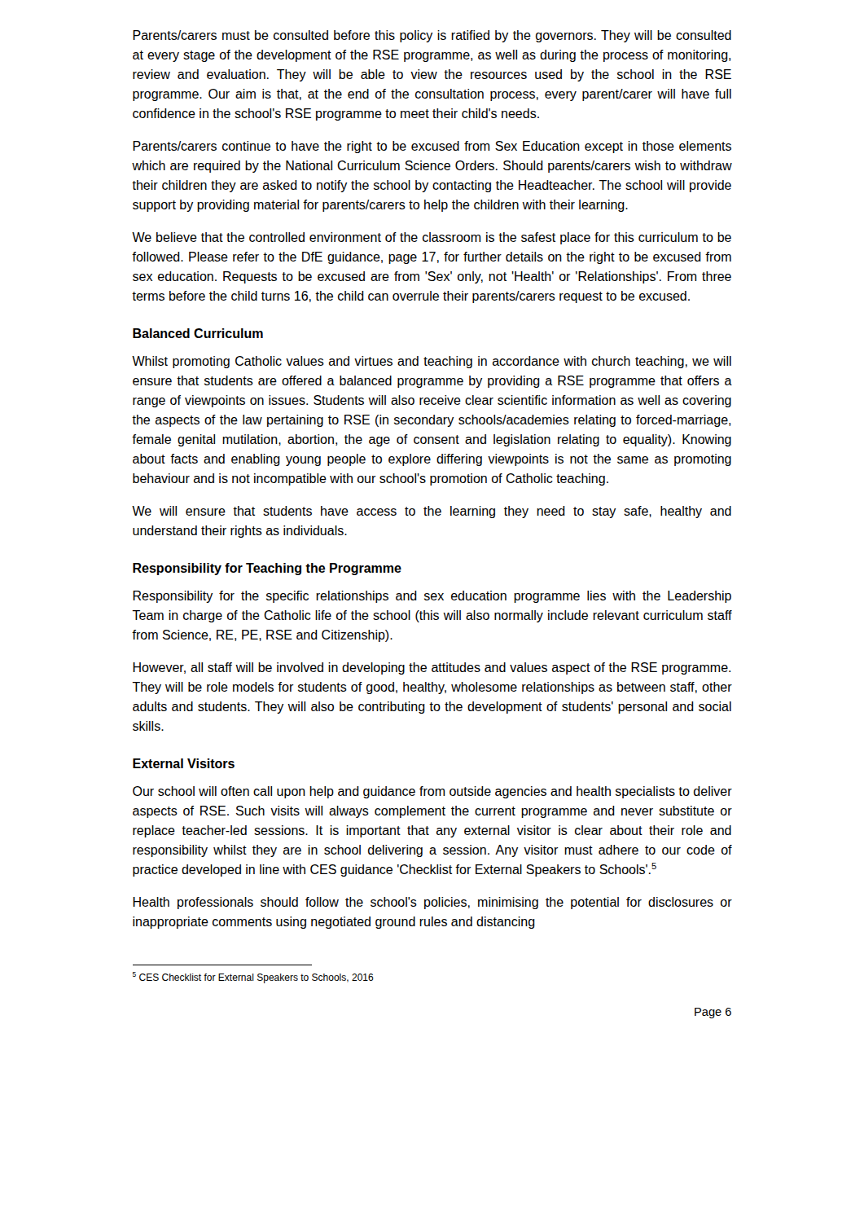Parents/carers must be consulted before this policy is ratified by the governors. They will be consulted at every stage of the development of the RSE programme, as well as during the process of monitoring, review and evaluation. They will be able to view the resources used by the school in the RSE programme. Our aim is that, at the end of the consultation process, every parent/carer will have full confidence in the school's RSE programme to meet their child's needs.
Parents/carers continue to have the right to be excused from Sex Education except in those elements which are required by the National Curriculum Science Orders. Should parents/carers wish to withdraw their children they are asked to notify the school by contacting the Headteacher. The school will provide support by providing material for parents/carers to help the children with their learning.
We believe that the controlled environment of the classroom is the safest place for this curriculum to be followed. Please refer to the DfE guidance, page 17, for further details on the right to be excused from sex education. Requests to be excused are from 'Sex' only, not 'Health' or 'Relationships'. From three terms before the child turns 16, the child can overrule their parents/carers request to be excused.
Balanced Curriculum
Whilst promoting Catholic values and virtues and teaching in accordance with church teaching, we will ensure that students are offered a balanced programme by providing a RSE programme that offers a range of viewpoints on issues. Students will also receive clear scientific information as well as covering the aspects of the law pertaining to RSE (in secondary schools/academies relating to forced-marriage, female genital mutilation, abortion, the age of consent and legislation relating to equality). Knowing about facts and enabling young people to explore differing viewpoints is not the same as promoting behaviour and is not incompatible with our school's promotion of Catholic teaching.
We will ensure that students have access to the learning they need to stay safe, healthy and understand their rights as individuals.
Responsibility for Teaching the Programme
Responsibility for the specific relationships and sex education programme lies with the Leadership Team in charge of the Catholic life of the school (this will also normally include relevant curriculum staff from Science, RE, PE, RSE and Citizenship).
However, all staff will be involved in developing the attitudes and values aspect of the RSE programme. They will be role models for students of good, healthy, wholesome relationships as between staff, other adults and students. They will also be contributing to the development of students' personal and social skills.
External Visitors
Our school will often call upon help and guidance from outside agencies and health specialists to deliver aspects of RSE. Such visits will always complement the current programme and never substitute or replace teacher-led sessions. It is important that any external visitor is clear about their role and responsibility whilst they are in school delivering a session. Any visitor must adhere to our code of practice developed in line with CES guidance 'Checklist for External Speakers to Schools'.5
Health professionals should follow the school's policies, minimising the potential for disclosures or inappropriate comments using negotiated ground rules and distancing
5 CES Checklist for External Speakers to Schools, 2016
Page 6